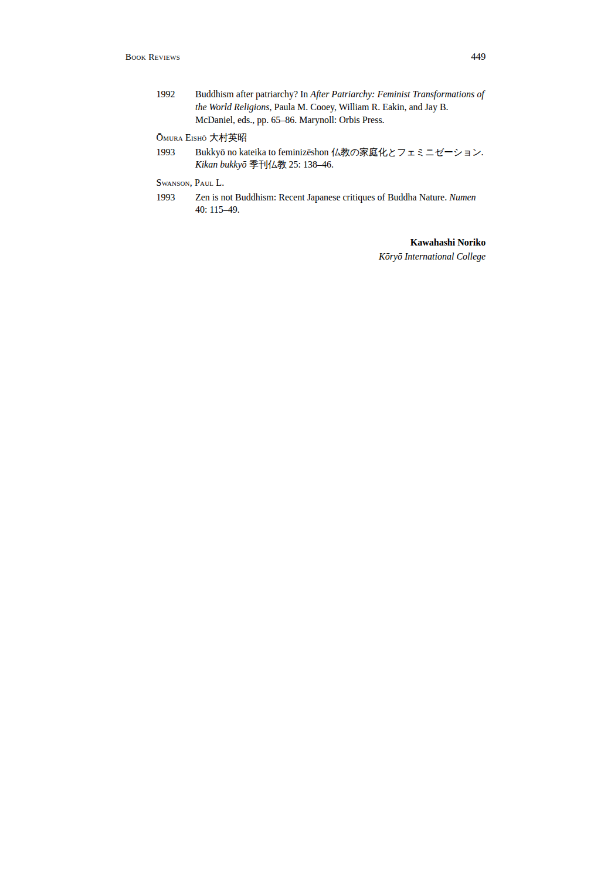Book Reviews 449
1992 Buddhism after patriarchy? In After Patriarchy: Feminist Transformations of the World Religions, Paula M. Cooey, William R. Eakin, and Jay B. McDaniel, eds., pp. 65–86. Marynoll: Orbis Press.
Ōmura Eishō 大村英昭
1993 Bukkyō no kateika to feminizēshon 仏教の家庭化とフェミニゼーション. Kikan bukkyō 季刊仏教 25: 138–46.
Swanson, Paul L.
1993 Zen is not Buddhism: Recent Japanese critiques of Buddha Nature. Numen 40: 115–49.
Kawahashi Noriko
Kōryō International College